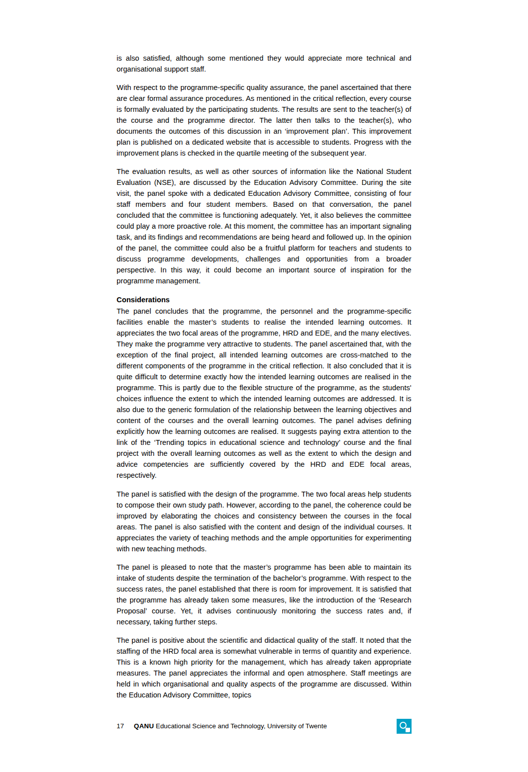is also satisfied, although some mentioned they would appreciate more technical and organisational support staff.
With respect to the programme-specific quality assurance, the panel ascertained that there are clear formal assurance procedures. As mentioned in the critical reflection, every course is formally evaluated by the participating students. The results are sent to the teacher(s) of the course and the programme director. The latter then talks to the teacher(s), who documents the outcomes of this discussion in an ‘improvement plan’. This improvement plan is published on a dedicated website that is accessible to students. Progress with the improvement plans is checked in the quartile meeting of the subsequent year.
The evaluation results, as well as other sources of information like the National Student Evaluation (NSE), are discussed by the Education Advisory Committee. During the site visit, the panel spoke with a dedicated Education Advisory Committee, consisting of four staff members and four student members. Based on that conversation, the panel concluded that the committee is functioning adequately. Yet, it also believes the committee could play a more proactive role. At this moment, the committee has an important signaling task, and its findings and recommendations are being heard and followed up. In the opinion of the panel, the committee could also be a fruitful platform for teachers and students to discuss programme developments, challenges and opportunities from a broader perspective. In this way, it could become an important source of inspiration for the programme management.
Considerations
The panel concludes that the programme, the personnel and the programme-specific facilities enable the master’s students to realise the intended learning outcomes. It appreciates the two focal areas of the programme, HRD and EDE, and the many electives. They make the programme very attractive to students. The panel ascertained that, with the exception of the final project, all intended learning outcomes are cross-matched to the different components of the programme in the critical reflection. It also concluded that it is quite difficult to determine exactly how the intended learning outcomes are realised in the programme. This is partly due to the flexible structure of the programme, as the students' choices influence the extent to which the intended learning outcomes are addressed. It is also due to the generic formulation of the relationship between the learning objectives and content of the courses and the overall learning outcomes. The panel advises defining explicitly how the learning outcomes are realised. It suggests paying extra attention to the link of the ‘Trending topics in educational science and technology’ course and the final project with the overall learning outcomes as well as the extent to which the design and advice competencies are sufficiently covered by the HRD and EDE focal areas, respectively.
The panel is satisfied with the design of the programme. The two focal areas help students to compose their own study path. However, according to the panel, the coherence could be improved by elaborating the choices and consistency between the courses in the focal areas. The panel is also satisfied with the content and design of the individual courses. It appreciates the variety of teaching methods and the ample opportunities for experimenting with new teaching methods.
The panel is pleased to note that the master’s programme has been able to maintain its intake of students despite the termination of the bachelor’s programme. With respect to the success rates, the panel established that there is room for improvement. It is satisfied that the programme has already taken some measures, like the introduction of the ‘Research Proposal’ course. Yet, it advises continuously monitoring the success rates and, if necessary, taking further steps.
The panel is positive about the scientific and didactical quality of the staff. It noted that the staffing of the HRD focal area is somewhat vulnerable in terms of quantity and experience. This is a known high priority for the management, which has already taken appropriate measures. The panel appreciates the informal and open atmosphere. Staff meetings are held in which organisational and quality aspects of the programme are discussed. Within the Education Advisory Committee, topics
17
QANU Educational Science and Technology, University of Twente